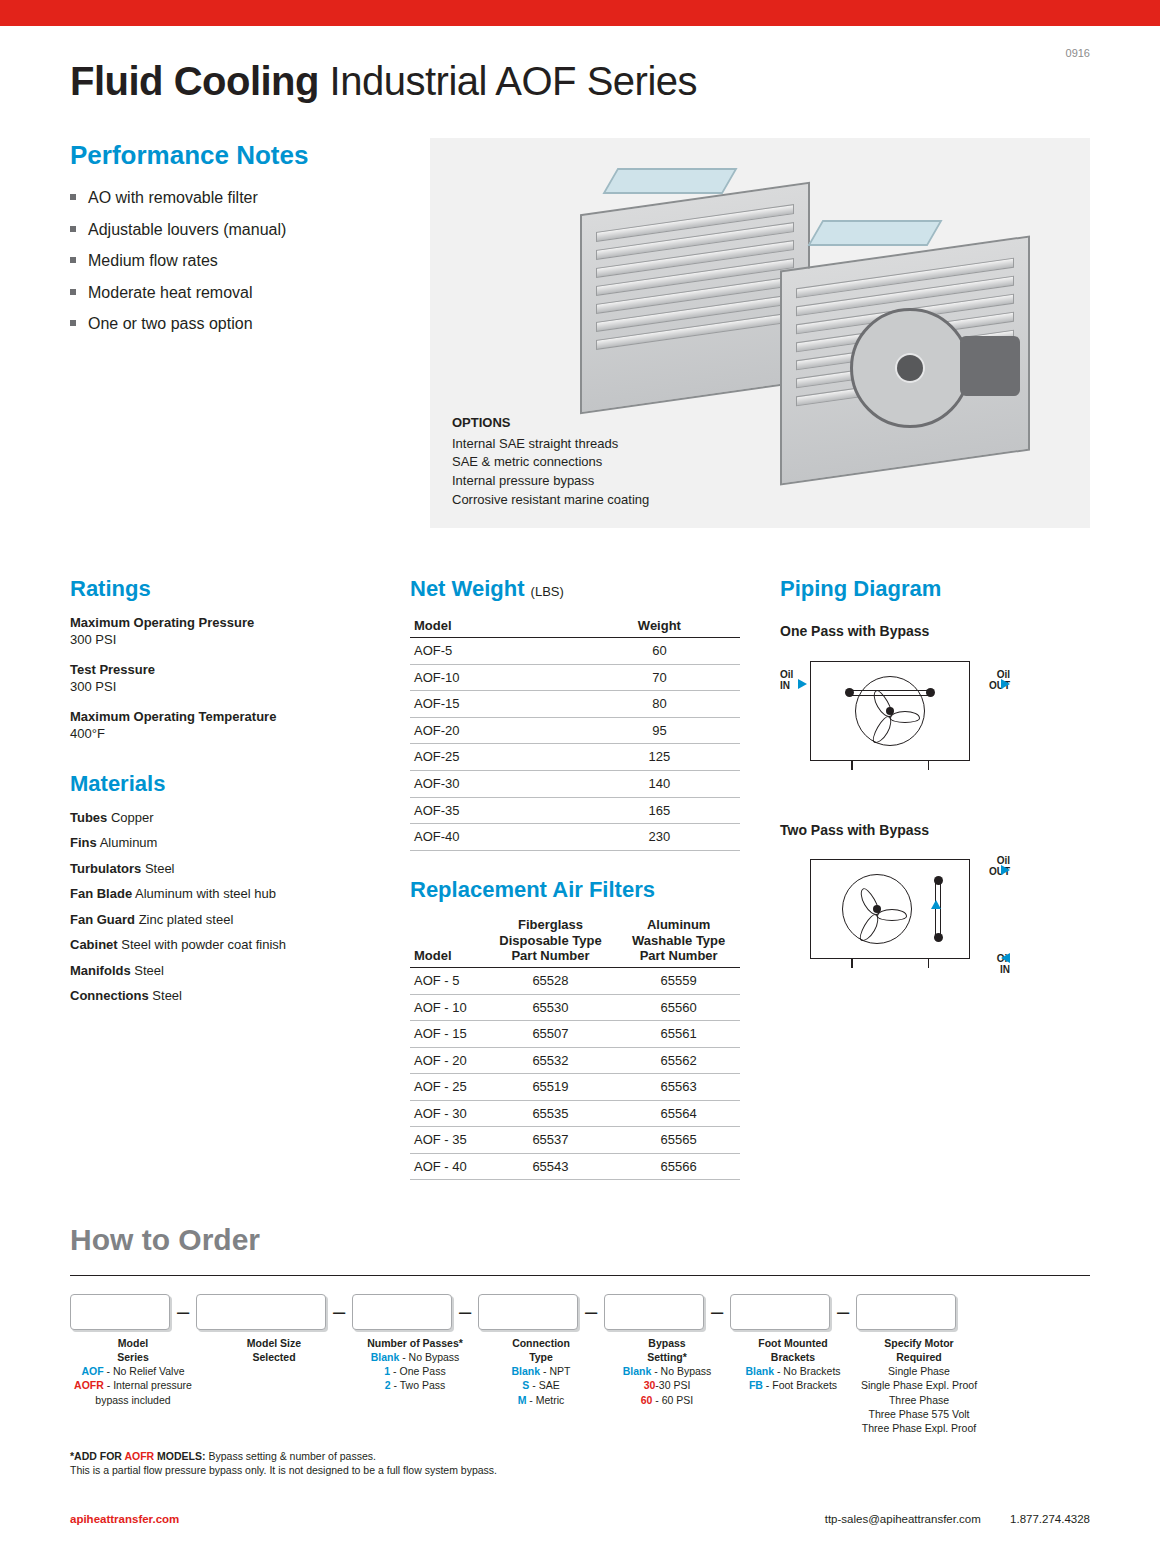0916
Fluid Cooling Industrial AOF Series
Performance Notes
AO with removable filter
Adjustable louvers (manual)
Medium flow rates
Moderate heat removal
One or two pass option
OPTIONS Internal SAE straight threads
SAE & metric connections
Internal pressure bypass
Corrosive resistant marine coating
Ratings
Maximum Operating Pressure300 PSI
Test Pressure300 PSI
Maximum Operating Temperature400°F
Materials
Tubes Copper
Fins Aluminum
Turbulators Steel
Fan Blade Aluminum with steel hub
Fan Guard Zinc plated steel
Cabinet Steel with powder coat finish
Manifolds Steel
Connections Steel
Net Weight (LBS)
| Model | Weight |
| --- | --- |
| AOF-5 | 60 |
| AOF-10 | 70 |
| AOF-15 | 80 |
| AOF-20 | 95 |
| AOF-25 | 125 |
| AOF-30 | 140 |
| AOF-35 | 165 |
| AOF-40 | 230 |
Replacement Air Filters
| Model | Fiberglass Disposable Type Part Number | Aluminum Washable Type Part Number |
| --- | --- | --- |
| AOF - 5 | 65528 | 65559 |
| AOF - 10 | 65530 | 65560 |
| AOF - 15 | 65507 | 65561 |
| AOF - 20 | 65532 | 65562 |
| AOF - 25 | 65519 | 65563 |
| AOF - 30 | 65535 | 65564 |
| AOF - 35 | 65537 | 65565 |
| AOF - 40 | 65543 | 65566 |
Piping Diagram
One Pass with Bypass
Oil
IN
Oil
OUT
Two Pass with Bypass
Oil
OUT
Oil
IN
How to Order
–
–
–
–
–
–
Model
Series AOF - No Relief Valve
AOFR - Internal pressure bypass included
Model Size
Selected
Number of Passes* Blank - No Bypass
1 - One Pass
2 - Two Pass
Connection
Type Blank - NPT
S - SAE
M - Metric
Bypass
Setting* Blank - No Bypass
30-30 PSI
60 - 60 PSI
Foot Mounted
Brackets Blank - No Brackets
FB - Foot Brackets
Specify Motor
Required Single Phase
Single Phase Expl. Proof
Three Phase
Three Phase 575 Volt
Three Phase Expl. Proof
*ADD FOR AOFR MODELS: Bypass setting & number of passes.
This is a partial flow pressure bypass only. It is not designed to be a full flow system bypass.
apiheattransfer.com
ttp-sales@apiheattransfer.com 1.877.274.4328